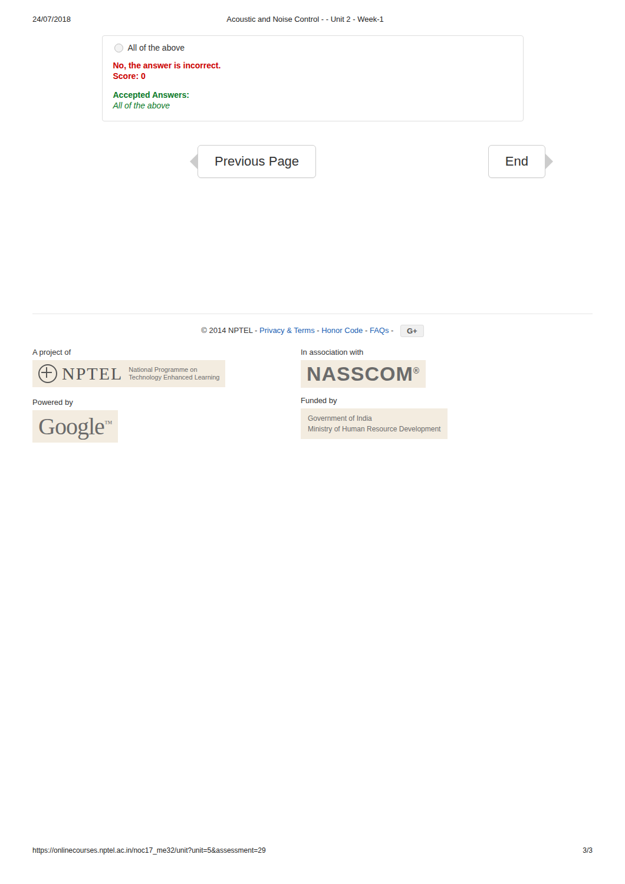24/07/2018
Acoustic and Noise Control - - Unit 2 - Week-1
All of the above
No, the answer is incorrect.
Score: 0
Accepted Answers:
All of the above
Previous Page End
© 2014 NPTEL - Privacy & Terms - Honor Code - FAQs - G+
A project of
NPTEL
National Programme on
Technology Enhanced Learning
Powered by
Google™
In association with
NASSCOM®
Funded by
Government of India
Ministry of Human Resource Development
https://onlinecourses.nptel.ac.in/noc17_me32/unit?unit=5&assessment=29 3/3